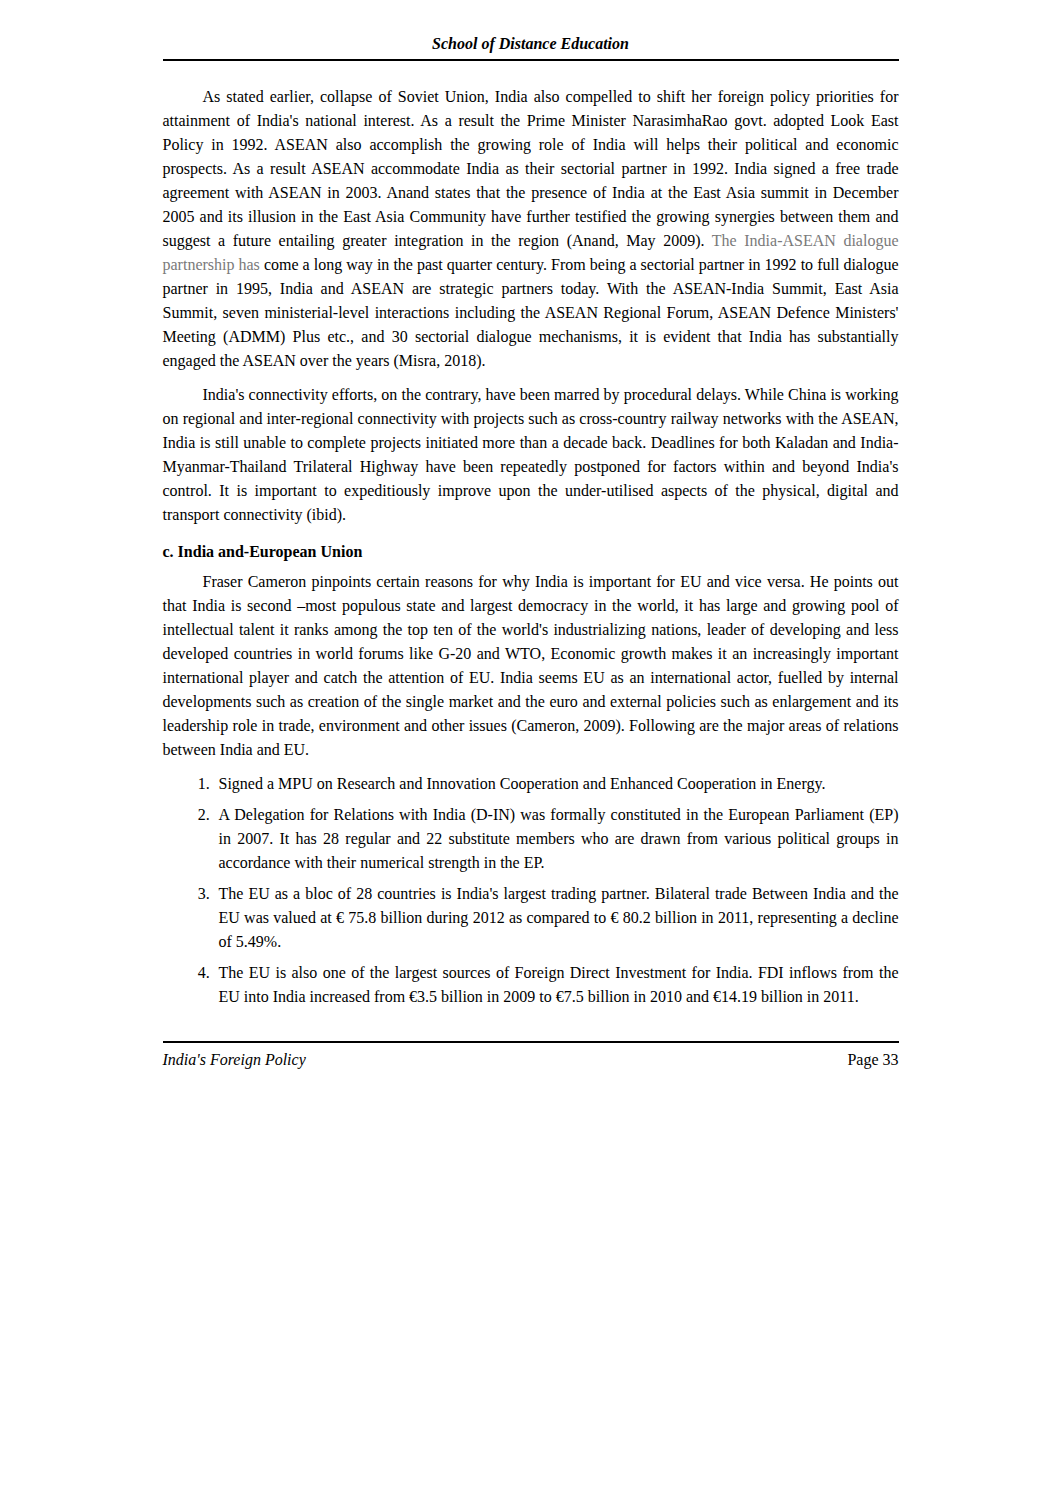School of Distance Education
As stated earlier, collapse of Soviet Union, India also compelled to shift her foreign policy priorities for attainment of India's national interest. As a result the Prime Minister NarasimhaRao govt. adopted Look East Policy in 1992. ASEAN also accomplish the growing role of India will helps their political and economic prospects. As a result ASEAN accommodate India as their sectorial partner in 1992. India signed a free trade agreement with ASEAN in 2003. Anand states that the presence of India at the East Asia summit in December 2005 and its illusion in the East Asia Community have further testified the growing synergies between them and suggest a future entailing greater integration in the region (Anand, May 2009). The India-ASEAN dialogue partnership has come a long way in the past quarter century. From being a sectorial partner in 1992 to full dialogue partner in 1995, India and ASEAN are strategic partners today. With the ASEAN-India Summit, East Asia Summit, seven ministerial-level interactions including the ASEAN Regional Forum, ASEAN Defence Ministers' Meeting (ADMM) Plus etc., and 30 sectorial dialogue mechanisms, it is evident that India has substantially engaged the ASEAN over the years (Misra, 2018).
India's connectivity efforts, on the contrary, have been marred by procedural delays. While China is working on regional and inter-regional connectivity with projects such as cross-country railway networks with the ASEAN, India is still unable to complete projects initiated more than a decade back. Deadlines for both Kaladan and India-Myanmar-Thailand Trilateral Highway have been repeatedly postponed for factors within and beyond India's control. It is important to expeditiously improve upon the under-utilised aspects of the physical, digital and transport connectivity (ibid).
c. India and-European Union
Fraser Cameron pinpoints certain reasons for why India is important for EU and vice versa. He points out that India is second –most populous state and largest democracy in the world, it has large and growing pool of intellectual talent it ranks among the top ten of the world's industrializing nations, leader of developing and less developed countries in world forums like G-20 and WTO, Economic growth makes it an increasingly important international player and catch the attention of EU. India seems EU as an international actor, fuelled by internal developments such as creation of the single market and the euro and external policies such as enlargement and its leadership role in trade, environment and other issues (Cameron, 2009). Following are the major areas of relations between India and EU.
Signed a MPU on Research and Innovation Cooperation and Enhanced Cooperation in Energy.
A Delegation for Relations with India (D-IN) was formally constituted in the European Parliament (EP) in 2007. It has 28 regular and 22 substitute members who are drawn from various political groups in accordance with their numerical strength in the EP.
The EU as a bloc of 28 countries is India's largest trading partner. Bilateral trade Between India and the EU was valued at € 75.8 billion during 2012 as compared to € 80.2 billion in 2011, representing a decline of 5.49%.
The EU is also one of the largest sources of Foreign Direct Investment for India. FDI inflows from the EU into India increased from €3.5 billion in 2009 to €7.5 billion in 2010 and €14.19 billion in 2011.
India's Foreign Policy Page 33